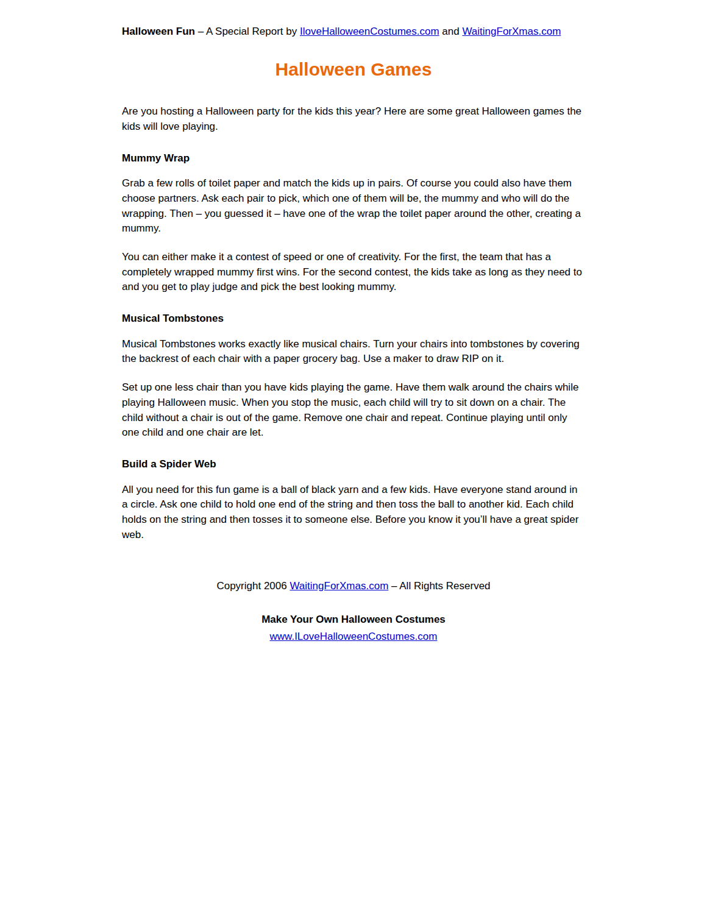Halloween Fun – A Special Report by IloveHalloweenCostumes.com and WaitingForXmas.com
Halloween Games
Are you hosting a Halloween party for the kids this year? Here are some great Halloween games the kids will love playing.
Mummy Wrap
Grab a few rolls of toilet paper and match the kids up in pairs. Of course you could also have them choose partners. Ask each pair to pick, which one of them will be, the mummy and who will do the wrapping. Then – you guessed it – have one of the wrap the toilet paper around the other, creating a mummy.
You can either make it a contest of speed or one of creativity. For the first, the team that has a completely wrapped mummy first wins. For the second contest, the kids take as long as they need to and you get to play judge and pick the best looking mummy.
Musical Tombstones
Musical Tombstones works exactly like musical chairs. Turn your chairs into tombstones by covering the backrest of each chair with a paper grocery bag. Use a maker to draw RIP on it.
Set up one less chair than you have kids playing the game. Have them walk around the chairs while playing Halloween music. When you stop the music, each child will try to sit down on a chair. The child without a chair is out of the game. Remove one chair and repeat. Continue playing until only one child and one chair are let.
Build a Spider Web
All you need for this fun game is a ball of black yarn and a few kids. Have everyone stand around in a circle. Ask one child to hold one end of the string and then toss the ball to another kid. Each child holds on the string and then tosses it to someone else. Before you know it you’ll have a great spider web.
Copyright 2006 WaitingForXmas.com – All Rights Reserved
Make Your Own Halloween Costumes
www.ILoveHalloweenCostumes.com